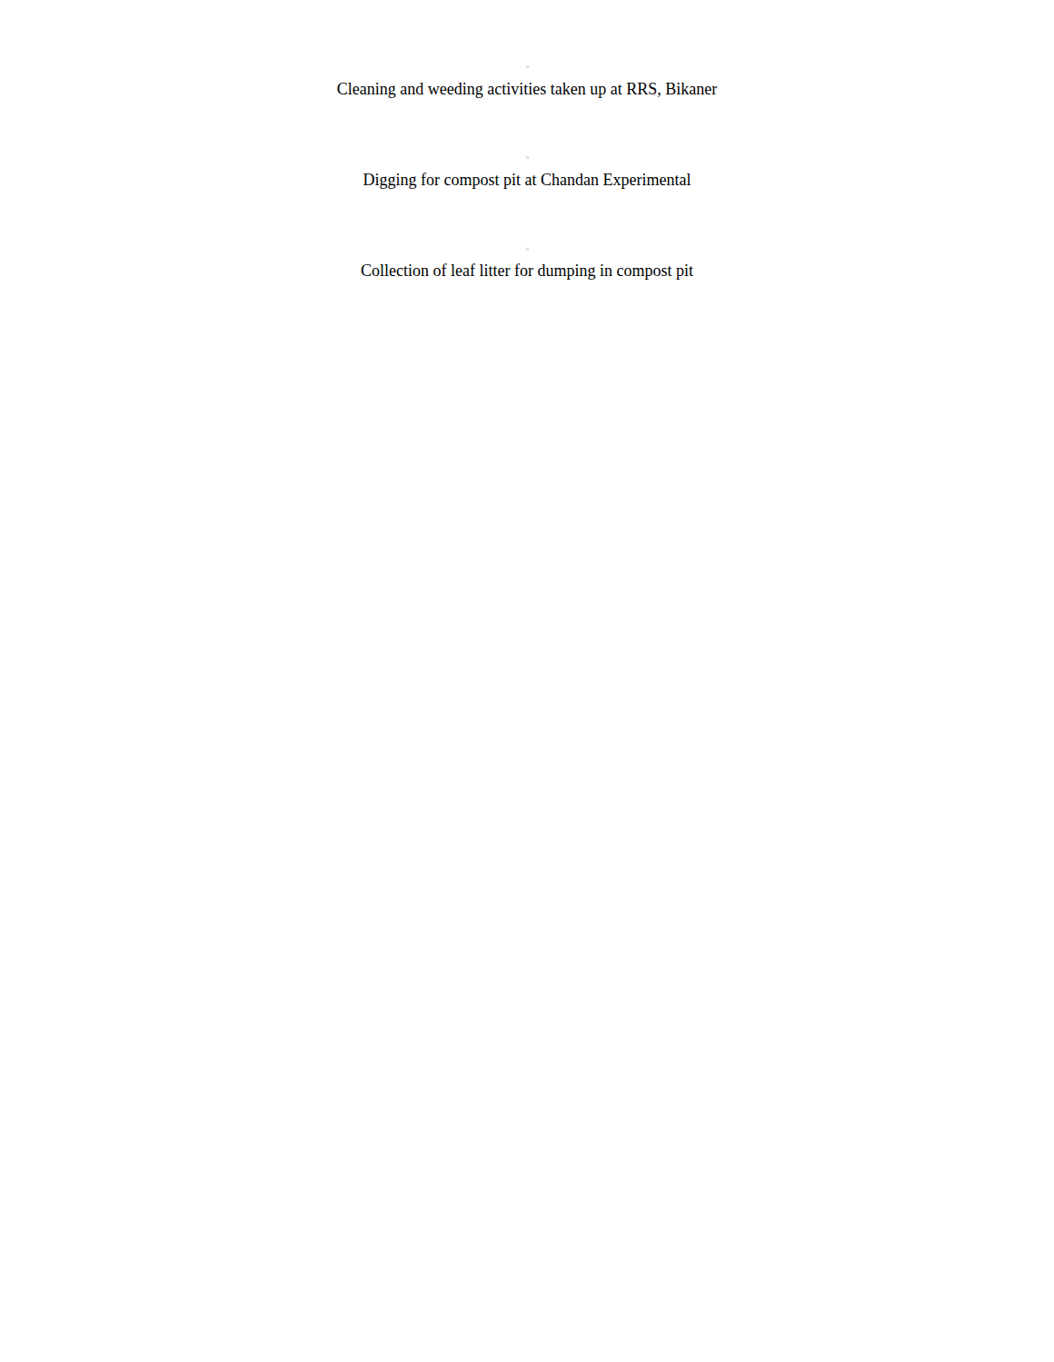Cleaning and weeding activities taken up at RRS, Bikaner
Digging for compost pit at Chandan Experimental
Collection of leaf litter for dumping in compost pit